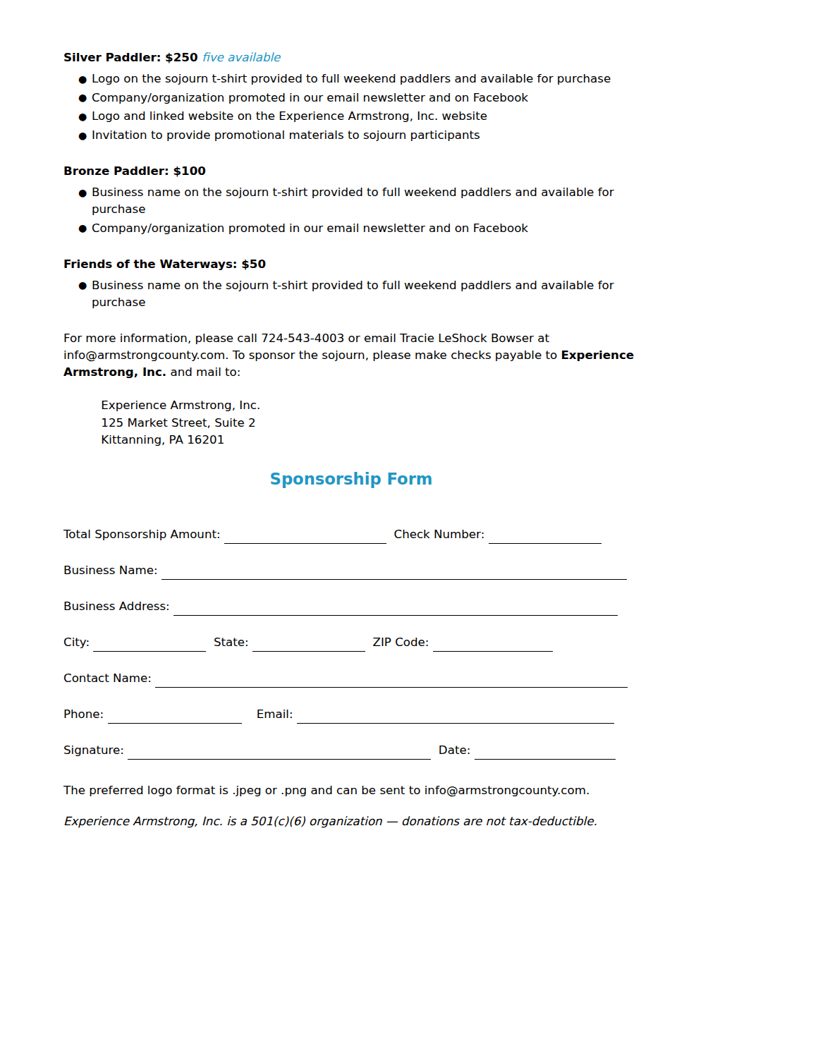Silver Paddler: $250 five available
Logo on the sojourn t-shirt provided to full weekend paddlers and available for purchase
Company/organization promoted in our email newsletter and on Facebook
Logo and linked website on the Experience Armstrong, Inc. website
Invitation to provide promotional materials to sojourn participants
Bronze Paddler: $100
Business name on the sojourn t-shirt provided to full weekend paddlers and available for purchase
Company/organization promoted in our email newsletter and on Facebook
Friends of the Waterways: $50
Business name on the sojourn t-shirt provided to full weekend paddlers and available for purchase
For more information, please call 724-543-4003 or email Tracie LeShock Bowser at info@armstrongcounty.com. To sponsor the sojourn, please make checks payable to Experience Armstrong, Inc. and mail to:
Experience Armstrong, Inc.
125 Market Street, Suite 2
Kittanning, PA 16201
Sponsorship Form
Total Sponsorship Amount: Check Number:
Business Name:
Business Address:
City: State: ZIP Code:
Contact Name:
Phone: Email:
Signature: Date:
The preferred logo format is .jpeg or .png and can be sent to info@armstrongcounty.com.
Experience Armstrong, Inc. is a 501(c)(6) organization — donations are not tax-deductible.